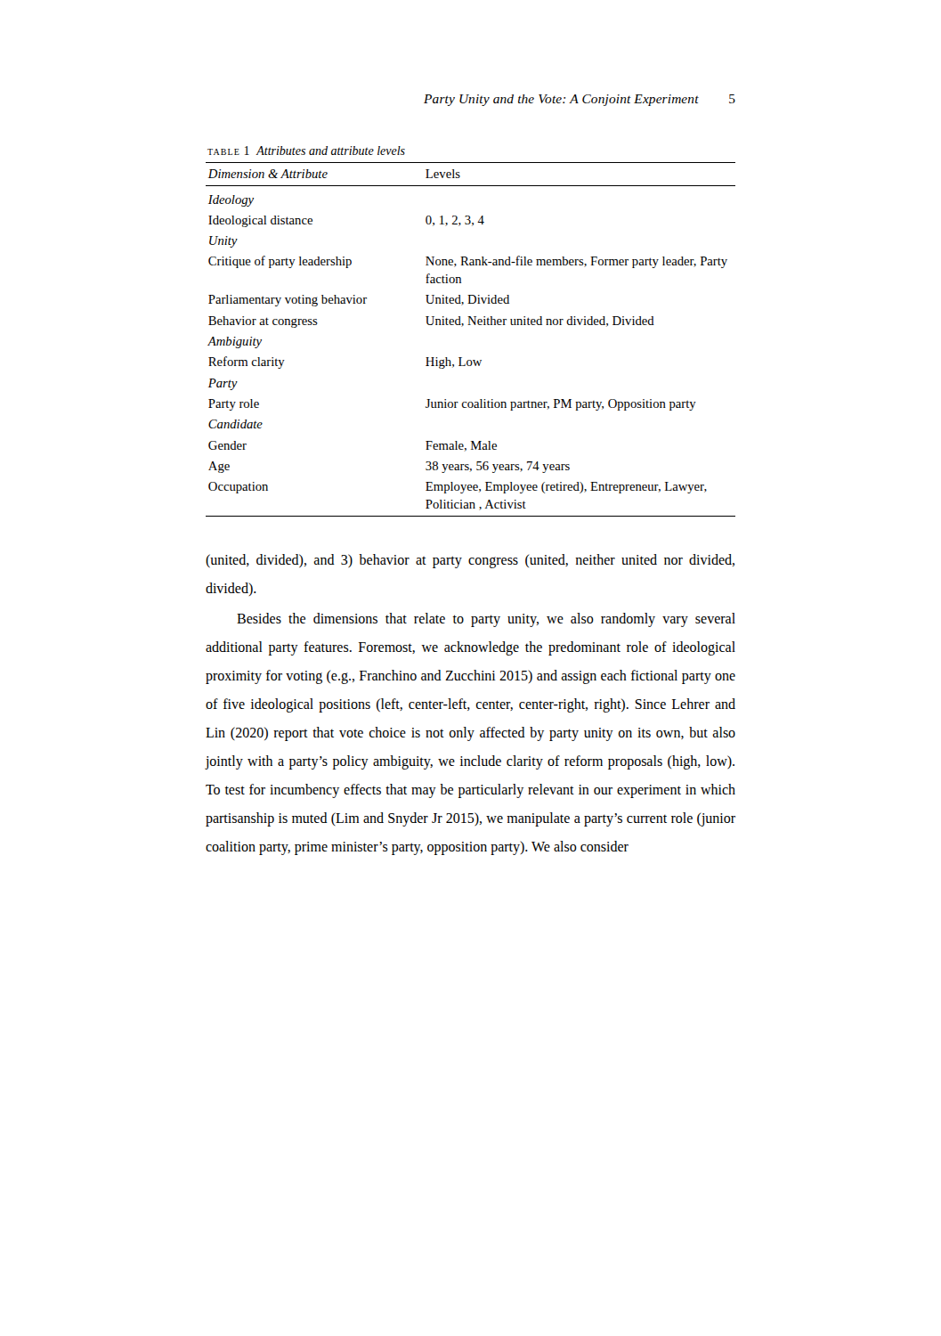Party Unity and the Vote: A Conjoint Experiment 5
table 1Attributes and attribute levels
| Dimension & Attribute | Levels |
| --- | --- |
| Ideology | |
| Ideological distance | 0, 1, 2, 3, 4 |
| Unity | |
| Critique of party leadership | None, Rank-and-file members, Former party leader, Party faction |
| Parliamentary voting behavior | United, Divided |
| Behavior at congress | United, Neither united nor divided, Divided |
| Ambiguity | |
| Reform clarity | High, Low |
| Party | |
| Party role | Junior coalition partner, PM party, Opposition party |
| Candidate | |
| Gender | Female, Male |
| Age | 38 years, 56 years, 74 years |
| Occupation | Employee, Employee (retired), Entrepreneur, Lawyer, Politician , Activist |
(united, divided), and 3) behavior at party congress (united, neither united nor divided, divided).
Besides the dimensions that relate to party unity, we also randomly vary several additional party features. Foremost, we acknowledge the predominant role of ideological proximity for voting (e.g., Franchino and Zucchini 2015) and assign each fictional party one of five ideological positions (left, center-left, center, center-right, right). Since Lehrer and Lin (2020) report that vote choice is not only affected by party unity on its own, but also jointly with a party’s policy ambiguity, we include clarity of reform proposals (high, low). To test for incumbency effects that may be particularly relevant in our experiment in which partisanship is muted (Lim and Snyder Jr 2015), we manipulate a party’s current role (junior coalition party, prime minister’s party, opposition party). We also consider